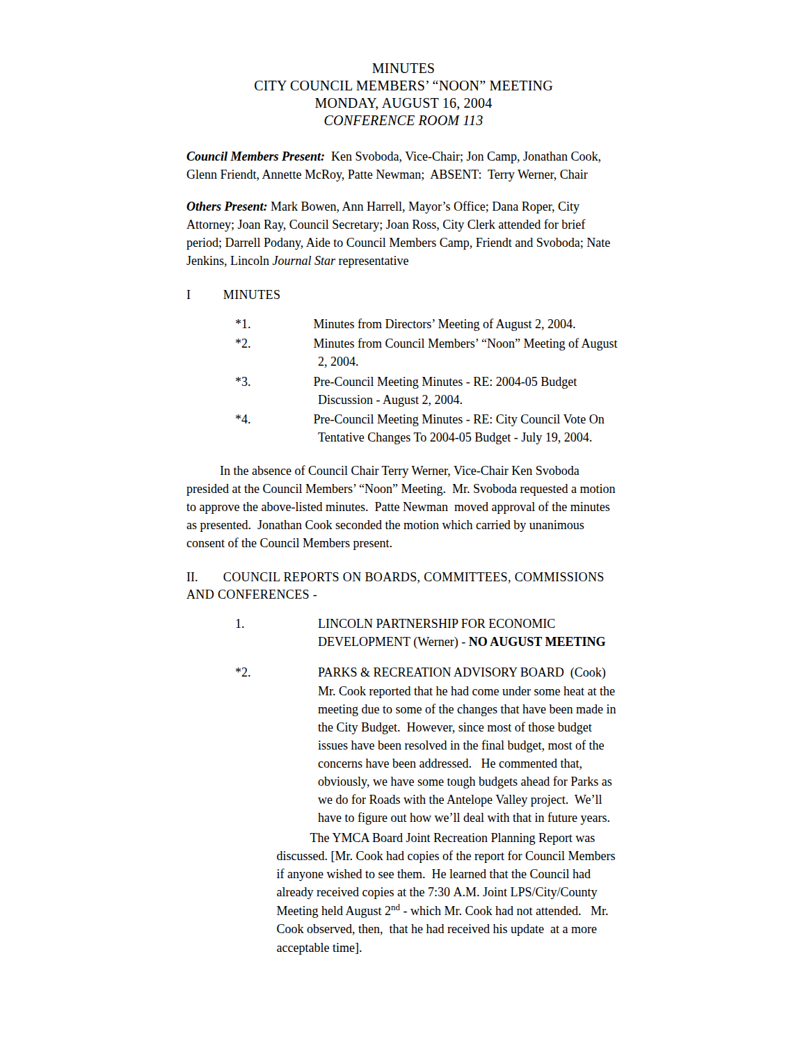MINUTES
CITY COUNCIL MEMBERS’ “NOON” MEETING
MONDAY, AUGUST 16, 2004
CONFERENCE ROOM 113
Council Members Present: Ken Svoboda, Vice-Chair; Jon Camp, Jonathan Cook, Glenn Friendt, Annette McRoy, Patte Newman; ABSENT: Terry Werner, Chair
Others Present: Mark Bowen, Ann Harrell, Mayor’s Office; Dana Roper, City Attorney; Joan Ray, Council Secretary; Joan Ross, City Clerk attended for brief period; Darrell Podany, Aide to Council Members Camp, Friendt and Svoboda; Nate Jenkins, Lincoln Journal Star representative
IMINUTES
*1. Minutes from Directors’ Meeting of August 2, 2004.
*2. Minutes from Council Members’ “Noon” Meeting of August 2, 2004.
*3. Pre-Council Meeting Minutes - RE: 2004-05 Budget Discussion - August 2, 2004.
*4. Pre-Council Meeting Minutes - RE: City Council Vote On Tentative Changes To 2004-05 Budget - July 19, 2004.
In the absence of Council Chair Terry Werner, Vice-Chair Ken Svoboda presided at the Council Members’ “Noon” Meeting. Mr. Svoboda requested a motion to approve the above-listed minutes. Patte Newman moved approval of the minutes as presented. Jonathan Cook seconded the motion which carried by unanimous consent of the Council Members present.
II. COUNCIL REPORTS ON BOARDS, COMMITTEES, COMMISSIONS AND CONFERENCES -
1. LINCOLN PARTNERSHIP FOR ECONOMIC DEVELOPMENT (Werner) - NO AUGUST MEETING
*2. PARKS & RECREATION ADVISORY BOARD (Cook) Mr. Cook reported that he had come under some heat at the meeting due to some of the changes that have been made in the City Budget. However, since most of those budget issues have been resolved in the final budget, most of the concerns have been addressed. He commented that, obviously, we have some tough budgets ahead for Parks as we do for Roads with the Antelope Valley project. We’ll have to figure out how we’ll deal with that in future years.
The YMCA Board Joint Recreation Planning Report was discussed. [Mr. Cook had copies of the report for Council Members if anyone wished to see them. He learned that the Council had already received copies at the 7:30 A.M. Joint LPS/City/County Meeting held August 2nd - which Mr. Cook had not attended. Mr. Cook observed, then, that he had received his update at a more acceptable time].